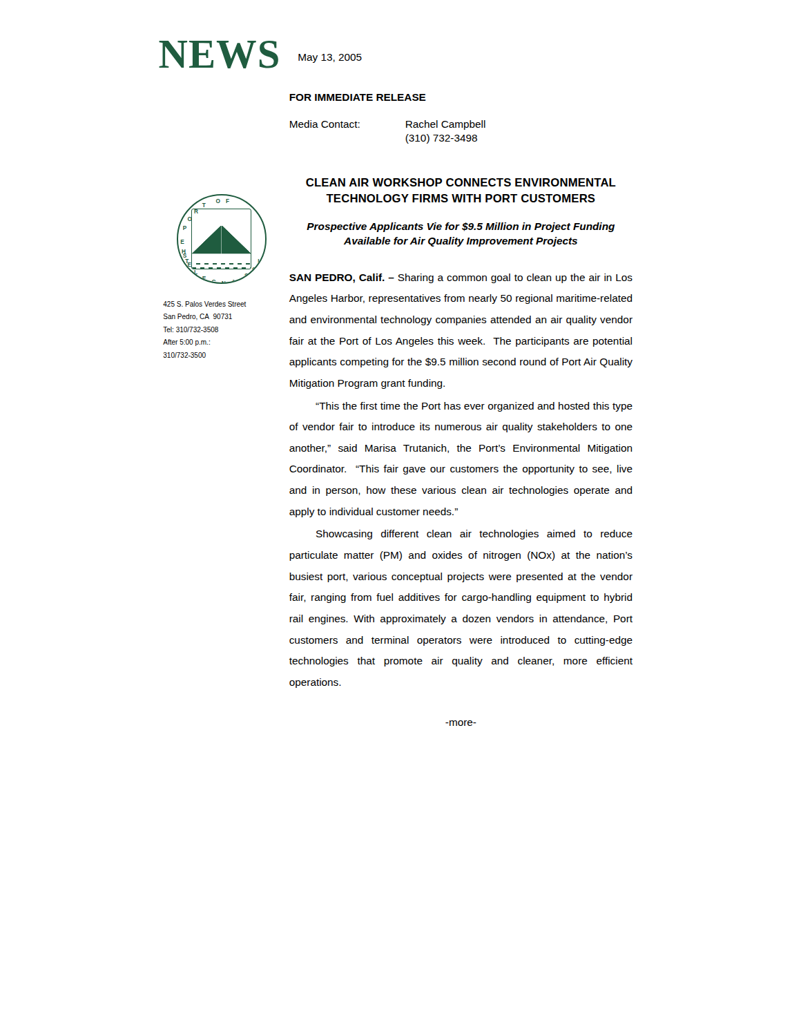NEWS
May 13, 2005
T H E P O R T O F L O S A N G E L E S
425 S. Palos Verdes Street
San Pedro, CA 90731
Tel: 310/732-3508
After 5:00 p.m.:
310/732-3500
FOR IMMEDIATE RELEASE
Media Contact: Rachel Campbell (310) 732-3498
Clean Air Workshop Connects Environmental Technology Firms with Port Customers
Prospective Applicants Vie for $9.5 Million in Project Funding
Available for Air Quality Improvement Projects
SAN PEDRO, Calif. – Sharing a common goal to clean up the air in Los Angeles Harbor, representatives from nearly 50 regional maritime-related and environmental technology companies attended an air quality vendor fair at the Port of Los Angeles this week. The participants are potential applicants competing for the $9.5 million second round of Port Air Quality Mitigation Program grant funding.
“This the first time the Port has ever organized and hosted this type of vendor fair to introduce its numerous air quality stakeholders to one another,” said Marisa Trutanich, the Port’s Environmental Mitigation Coordinator. “This fair gave our customers the opportunity to see, live and in person, how these various clean air technologies operate and apply to individual customer needs.”
Showcasing different clean air technologies aimed to reduce particulate matter (PM) and oxides of nitrogen (NOx) at the nation’s busiest port, various conceptual projects were presented at the vendor fair, ranging from fuel additives for cargo-handling equipment to hybrid rail engines. With approximately a dozen vendors in attendance, Port customers and terminal operators were introduced to cutting-edge technologies that promote air quality and cleaner, more efficient operations.
-more-